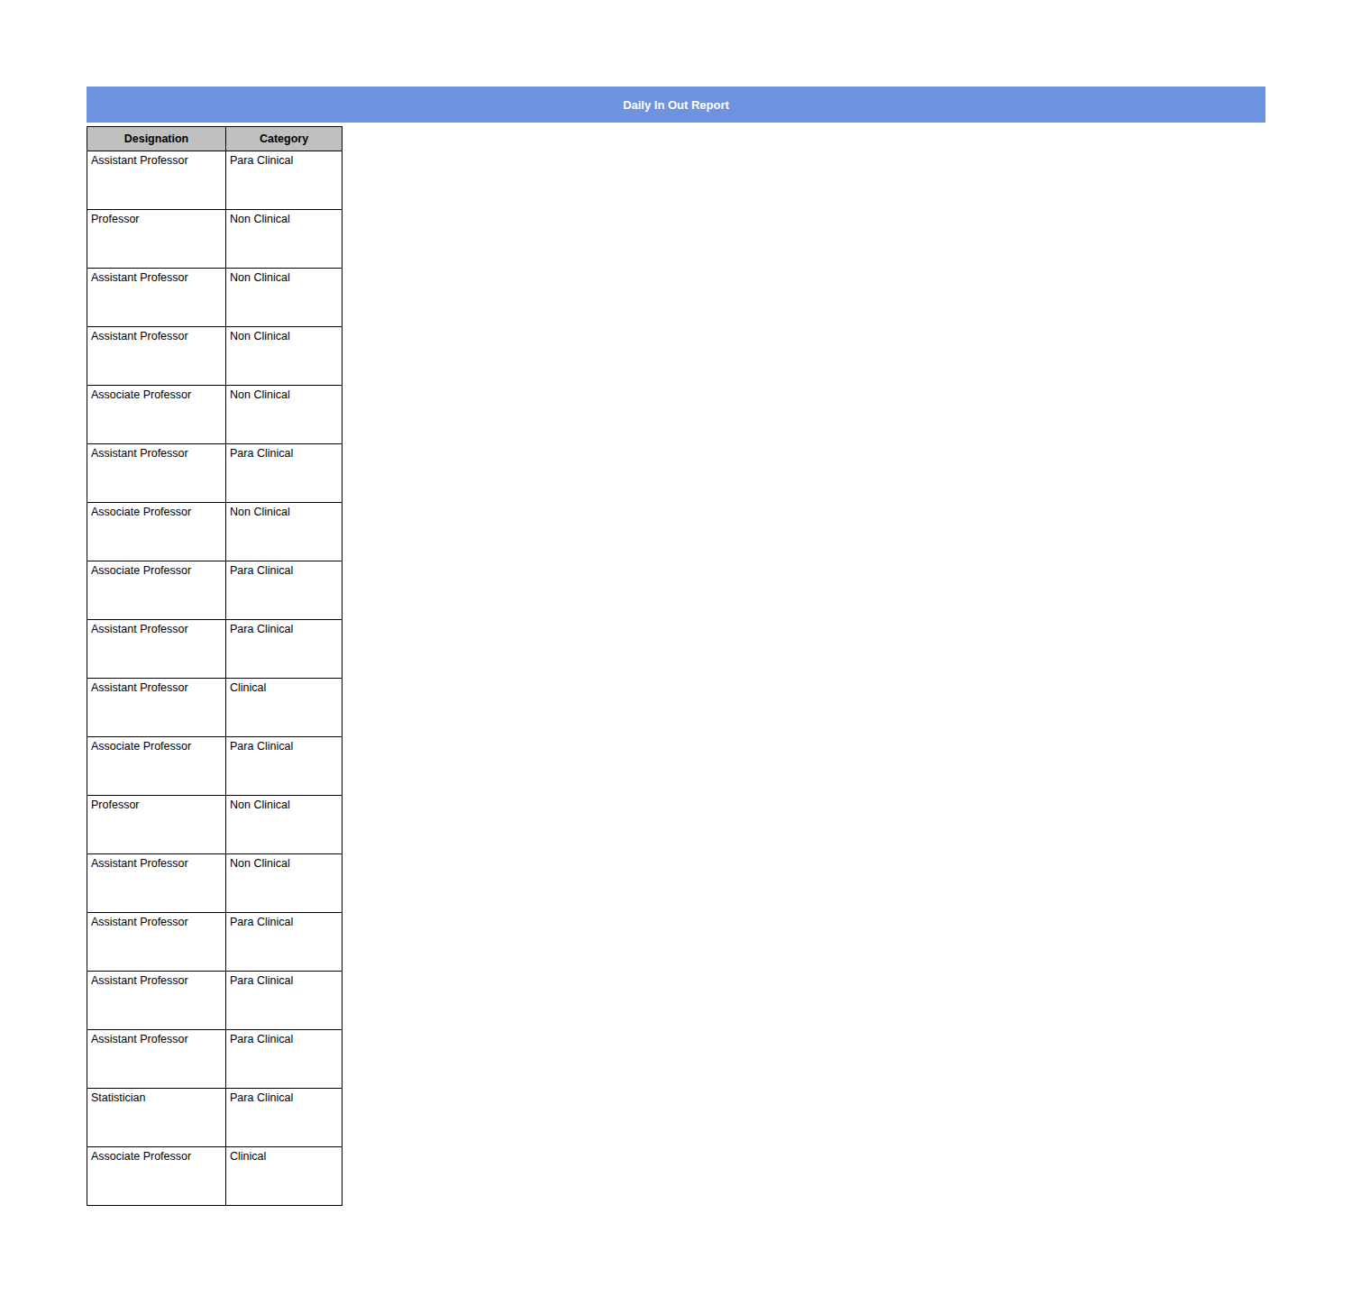Daily In Out Report
| Designation | Category |
| --- | --- |
| Assistant Professor | Para Clinical |
| Professor | Non Clinical |
| Assistant Professor | Non Clinical |
| Assistant Professor | Non Clinical |
| Associate Professor | Non Clinical |
| Assistant Professor | Para Clinical |
| Associate Professor | Non Clinical |
| Associate Professor | Para Clinical |
| Assistant Professor | Para Clinical |
| Assistant Professor | Clinical |
| Associate Professor | Para Clinical |
| Professor | Non Clinical |
| Assistant Professor | Non Clinical |
| Assistant Professor | Para Clinical |
| Assistant Professor | Para Clinical |
| Assistant Professor | Para Clinical |
| Statistician | Para Clinical |
| Associate Professor | Clinical |